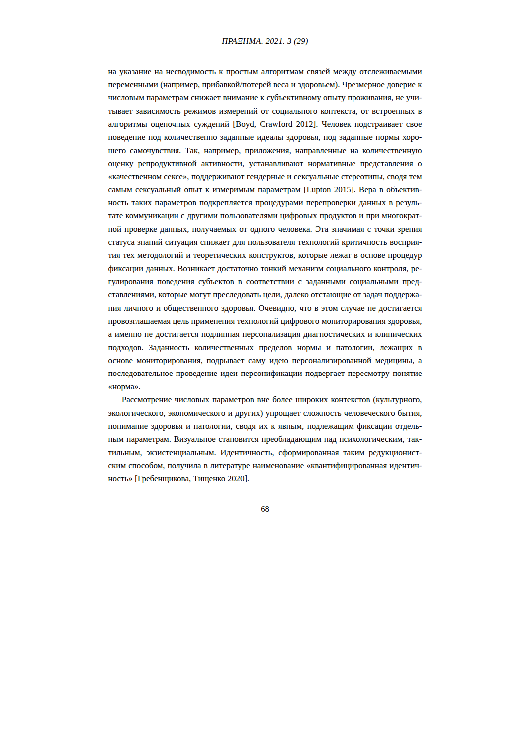ΠΡΑΞΗΜΑ. 2021. 3 (29)
на указание на несводимость к простым алгоритмам связей между отслеживаемыми переменными (например, прибавкой/потерей веса и здоровьем). Чрезмерное доверие к числовым параметрам снижает внимание к субъективному опыту проживания, не учитывает зависимость режимов измерений от социального контекста, от встроенных в алгоритмы оценочных суждений [Boyd, Crawford 2012]. Человек подстраивает свое поведение под количественно заданные идеалы здоровья, под заданные нормы хорошего самочувствия. Так, например, приложения, направленные на количественную оценку репродуктивной активности, устанавливают нормативные представления о «качественном сексе», поддерживают гендерные и сексуальные стереотипы, сводя тем самым сексуальный опыт к измеримым параметрам [Lupton 2015]. Вера в объективность таких параметров подкрепляется процедурами перепроверки данных в результате коммуникации с другими пользователями цифровых продуктов и при многократной проверке данных, получаемых от одного человека. Эта значимая с точки зрения статуса знаний ситуация снижает для пользователя технологий критичность восприятия тех методологий и теоретических конструктов, которые лежат в основе процедур фиксации данных. Возникает достаточно тонкий механизм социального контроля, регулирования поведения субъектов в соответствии с заданными социальными представлениями, которые могут преследовать цели, далеко отстающие от задач поддержания личного и общественного здоровья. Очевидно, что в этом случае не достигается провозглашаемая цель применения технологий цифрового мониторирования здоровья, а именно не достигается подлинная персонализация диагностических и клинических подходов. Заданность количественных пределов нормы и патологии, лежащих в основе мониторирования, подрывает саму идею персонализированной медицины, а последовательное проведение идеи персонификации подвергает пересмотру понятие «норма».
Рассмотрение числовых параметров вне более широких контекстов (культурного, экологического, экономического и других) упрощает сложность человеческого бытия, понимание здоровья и патологии, сводя их к явным, подлежащим фиксации отдельным параметрам. Визуальное становится преобладающим над психологическим, тактильным, экзистенциальным. Идентичность, сформированная таким редукционистским способом, получила в литературе наименование «квантифицированная идентичность» [Гребенщикова, Тищенко 2020].
68